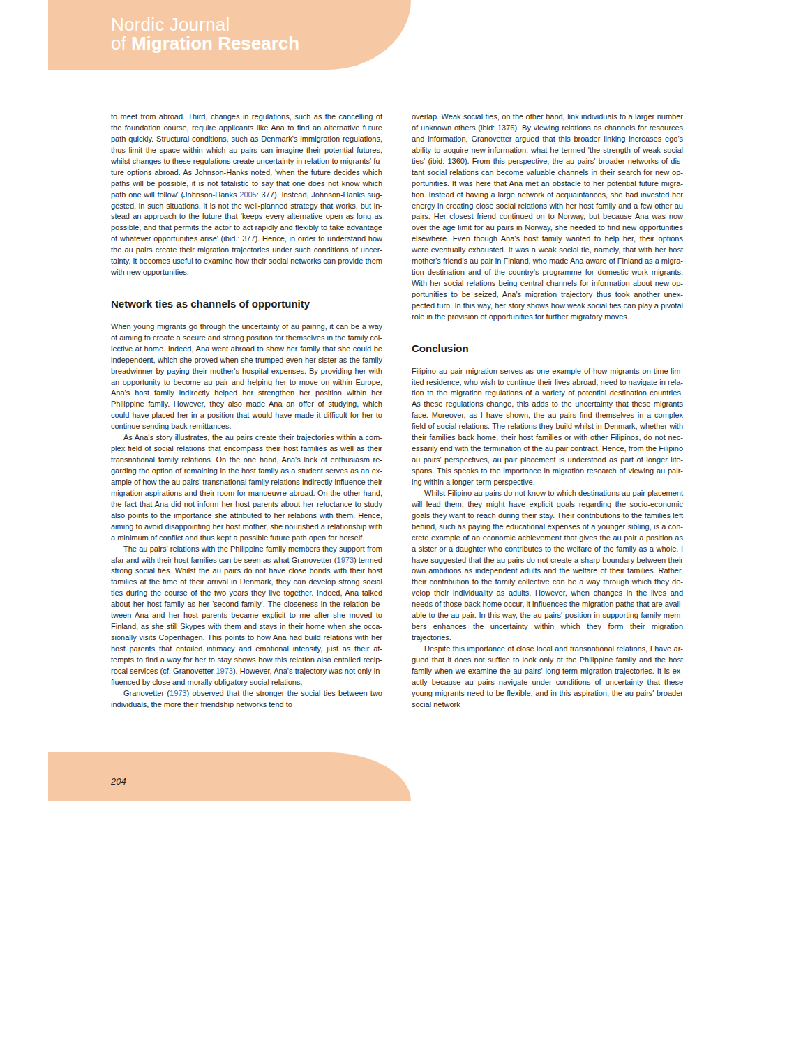Nordic Journal
of Migration Research
to meet from abroad. Third, changes in regulations, such as the cancelling of the foundation course, require applicants like Ana to find an alternative future path quickly. Structural conditions, such as Denmark's immigration regulations, thus limit the space within which au pairs can imagine their potential futures, whilst changes to these regulations create uncertainty in relation to migrants' future options abroad. As Johnson-Hanks noted, 'when the future decides which paths will be possible, it is not fatalistic to say that one does not know which path one will follow' (Johnson-Hanks 2005: 377). Instead, Johnson-Hanks suggested, in such situations, it is not the well-planned strategy that works, but instead an approach to the future that 'keeps every alternative open as long as possible, and that permits the actor to act rapidly and flexibly to take advantage of whatever opportunities arise' (ibid.: 377). Hence, in order to understand how the au pairs create their migration trajectories under such conditions of uncertainty, it becomes useful to examine how their social networks can provide them with new opportunities.
Network ties as channels of opportunity
When young migrants go through the uncertainty of au pairing, it can be a way of aiming to create a secure and strong position for themselves in the family collective at home. Indeed, Ana went abroad to show her family that she could be independent, which she proved when she trumped even her sister as the family breadwinner by paying their mother's hospital expenses. By providing her with an opportunity to become au pair and helping her to move on within Europe, Ana's host family indirectly helped her strengthen her position within her Philippine family. However, they also made Ana an offer of studying, which could have placed her in a position that would have made it difficult for her to continue sending back remittances.
As Ana's story illustrates, the au pairs create their trajectories within a complex field of social relations that encompass their host families as well as their transnational family relations. On the one hand, Ana's lack of enthusiasm regarding the option of remaining in the host family as a student serves as an example of how the au pairs' transnational family relations indirectly influence their migration aspirations and their room for manoeuvre abroad. On the other hand, the fact that Ana did not inform her host parents about her reluctance to study also points to the importance she attributed to her relations with them. Hence, aiming to avoid disappointing her host mother, she nourished a relationship with a minimum of conflict and thus kept a possible future path open for herself.
The au pairs' relations with the Philippine family members they support from afar and with their host families can be seen as what Granovetter (1973) termed strong social ties. Whilst the au pairs do not have close bonds with their host families at the time of their arrival in Denmark, they can develop strong social ties during the course of the two years they live together. Indeed, Ana talked about her host family as her 'second family'. The closeness in the relation between Ana and her host parents became explicit to me after she moved to Finland, as she still Skypes with them and stays in their home when she occasionally visits Copenhagen. This points to how Ana had build relations with her host parents that entailed intimacy and emotional intensity, just as their attempts to find a way for her to stay shows how this relation also entailed reciprocal services (cf. Granovetter 1973). However, Ana's trajectory was not only influenced by close and morally obligatory social relations.
Granovetter (1973) observed that the stronger the social ties between two individuals, the more their friendship networks tend to
overlap. Weak social ties, on the other hand, link individuals to a larger number of unknown others (ibid: 1376). By viewing relations as channels for resources and information, Granovetter argued that this broader linking increases ego's ability to acquire new information, what he termed 'the strength of weak social ties' (ibid: 1360). From this perspective, the au pairs' broader networks of distant social relations can become valuable channels in their search for new opportunities. It was here that Ana met an obstacle to her potential future migration. Instead of having a large network of acquaintances, she had invested her energy in creating close social relations with her host family and a few other au pairs. Her closest friend continued on to Norway, but because Ana was now over the age limit for au pairs in Norway, she needed to find new opportunities elsewhere. Even though Ana's host family wanted to help her, their options were eventually exhausted. It was a weak social tie, namely, that with her host mother's friend's au pair in Finland, who made Ana aware of Finland as a migration destination and of the country's programme for domestic work migrants. With her social relations being central channels for information about new opportunities to be seized, Ana's migration trajectory thus took another unexpected turn. In this way, her story shows how weak social ties can play a pivotal role in the provision of opportunities for further migratory moves.
Conclusion
Filipino au pair migration serves as one example of how migrants on time-limited residence, who wish to continue their lives abroad, need to navigate in relation to the migration regulations of a variety of potential destination countries. As these regulations change, this adds to the uncertainty that these migrants face. Moreover, as I have shown, the au pairs find themselves in a complex field of social relations. The relations they build whilst in Denmark, whether with their families back home, their host families or with other Filipinos, do not necessarily end with the termination of the au pair contract. Hence, from the Filipino au pairs' perspectives, au pair placement is understood as part of longer life-spans. This speaks to the importance in migration research of viewing au pairing within a longer-term perspective.
Whilst Filipino au pairs do not know to which destinations au pair placement will lead them, they might have explicit goals regarding the socio-economic goals they want to reach during their stay. Their contributions to the families left behind, such as paying the educational expenses of a younger sibling, is a concrete example of an economic achievement that gives the au pair a position as a sister or a daughter who contributes to the welfare of the family as a whole. I have suggested that the au pairs do not create a sharp boundary between their own ambitions as independent adults and the welfare of their families. Rather, their contribution to the family collective can be a way through which they develop their individuality as adults. However, when changes in the lives and needs of those back home occur, it influences the migration paths that are available to the au pair. In this way, the au pairs' position in supporting family members enhances the uncertainty within which they form their migration trajectories.
Despite this importance of close local and transnational relations, I have argued that it does not suffice to look only at the Philippine family and the host family when we examine the au pairs' long-term migration trajectories. It is exactly because au pairs navigate under conditions of uncertainty that these young migrants need to be flexible, and in this aspiration, the au pairs' broader social network
204